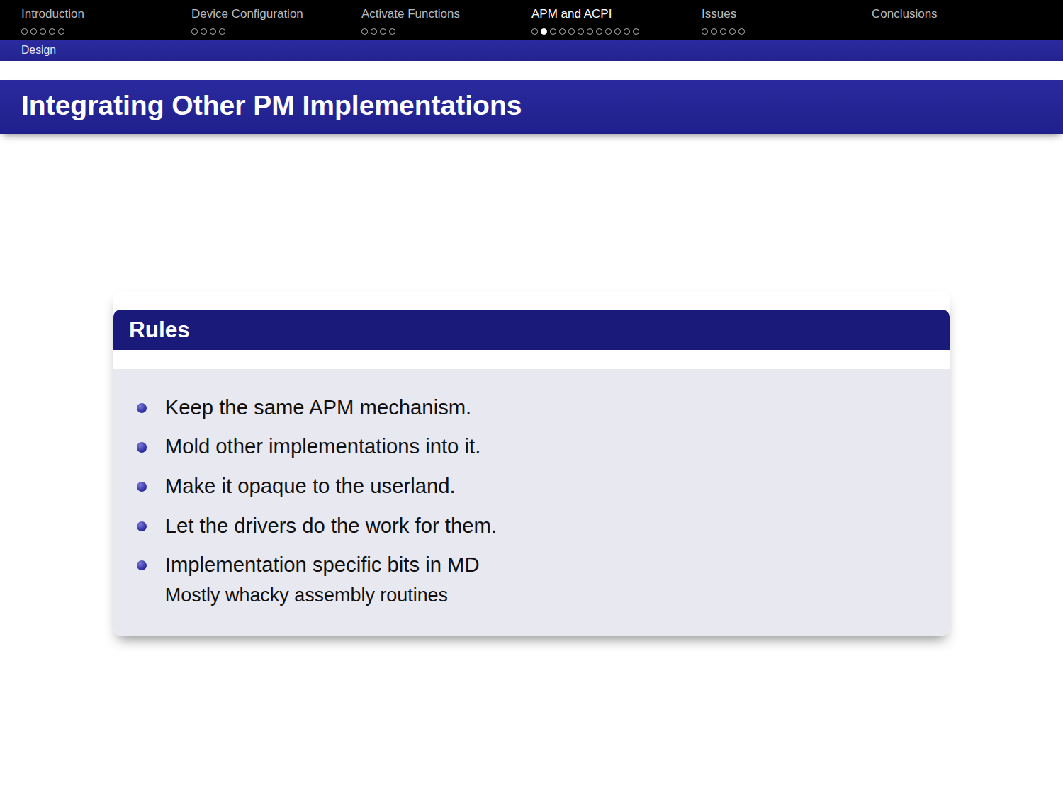Introduction
Device Configuration
Activate Functions
APM and ACPI
Issues
Conclusions
Design
Integrating Other PM Implementations
Rules
Keep the same APM mechanism.
Mold other implementations into it.
Make it opaque to the userland.
Let the drivers do the work for them.
Implementation specific bits in MD Mostly whacky assembly routines